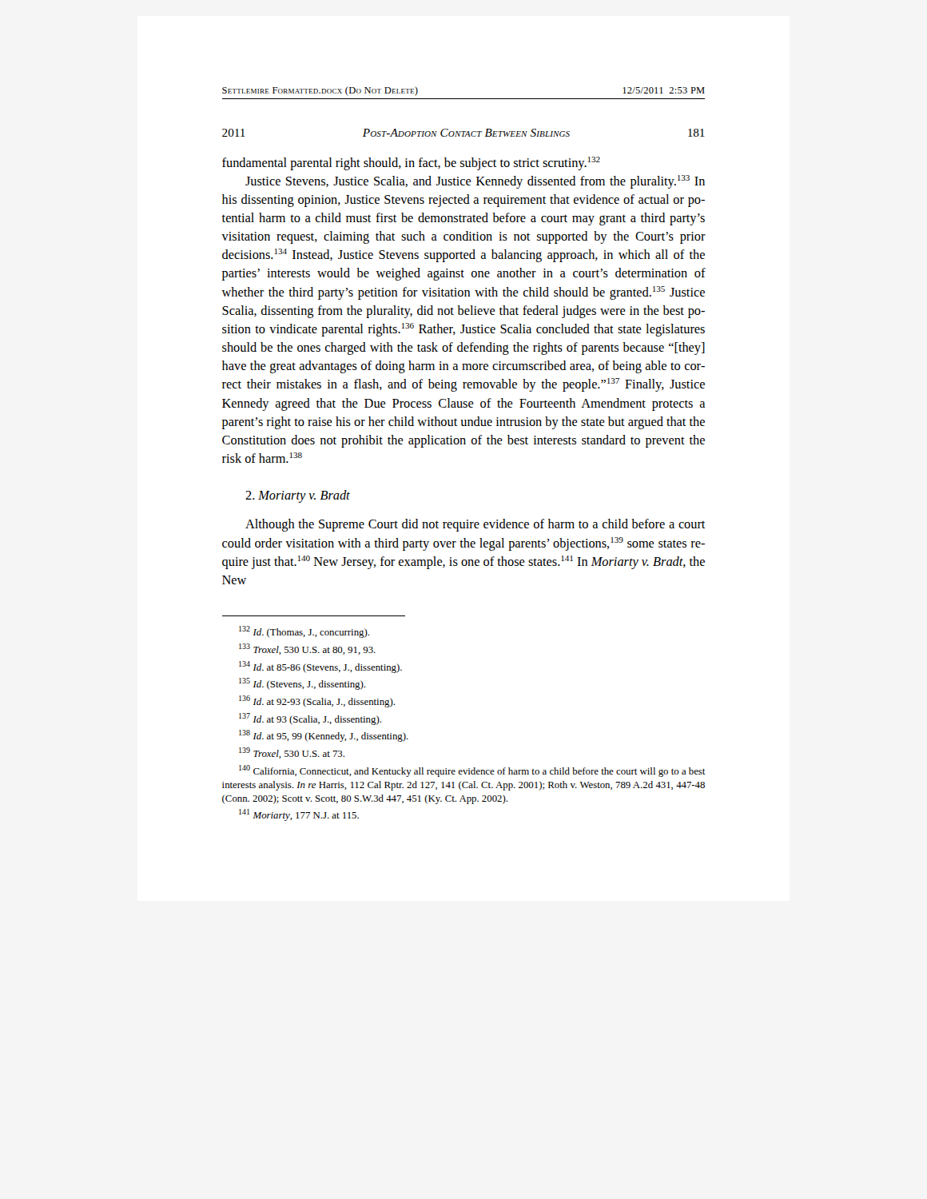Settlemire Formatted.docx (Do Not Delete) 12/5/2011 2:53 PM
2011 Post-Adoption Contact Between Siblings 181
fundamental parental right should, in fact, be subject to strict scrutiny.132
Justice Stevens, Justice Scalia, and Justice Kennedy dissented from the plurality.133 In his dissenting opinion, Justice Stevens rejected a requirement that evidence of actual or potential harm to a child must first be demonstrated before a court may grant a third party’s visitation request, claiming that such a condition is not supported by the Court’s prior decisions.134 Instead, Justice Stevens supported a balancing approach, in which all of the parties’ interests would be weighed against one another in a court’s determination of whether the third party’s petition for visitation with the child should be granted.135 Justice Scalia, dissenting from the plurality, did not believe that federal judges were in the best position to vindicate parental rights.136 Rather, Justice Scalia concluded that state legislatures should be the ones charged with the task of defending the rights of parents because “[they] have the great advantages of doing harm in a more circumscribed area, of being able to correct their mistakes in a flash, and of being removable by the people.”137 Finally, Justice Kennedy agreed that the Due Process Clause of the Fourteenth Amendment protects a parent’s right to raise his or her child without undue intrusion by the state but argued that the Constitution does not prohibit the application of the best interests standard to prevent the risk of harm.138
2. Moriarty v. Bradt
Although the Supreme Court did not require evidence of harm to a child before a court could order visitation with a third party over the legal parents’ objections,139 some states require just that.140 New Jersey, for example, is one of those states.141 In Moriarty v. Bradt, the New
132 Id. (Thomas, J., concurring).
133 Troxel, 530 U.S. at 80, 91, 93.
134 Id. at 85-86 (Stevens, J., dissenting).
135 Id. (Stevens, J., dissenting).
136 Id. at 92-93 (Scalia, J., dissenting).
137 Id. at 93 (Scalia, J., dissenting).
138 Id. at 95, 99 (Kennedy, J., dissenting).
139 Troxel, 530 U.S. at 73.
140 California, Connecticut, and Kentucky all require evidence of harm to a child before the court will go to a best interests analysis. In re Harris, 112 Cal Rptr. 2d 127, 141 (Cal. Ct. App. 2001); Roth v. Weston, 789 A.2d 431, 447-48 (Conn. 2002); Scott v. Scott, 80 S.W.3d 447, 451 (Ky. Ct. App. 2002).
141 Moriarty, 177 N.J. at 115.